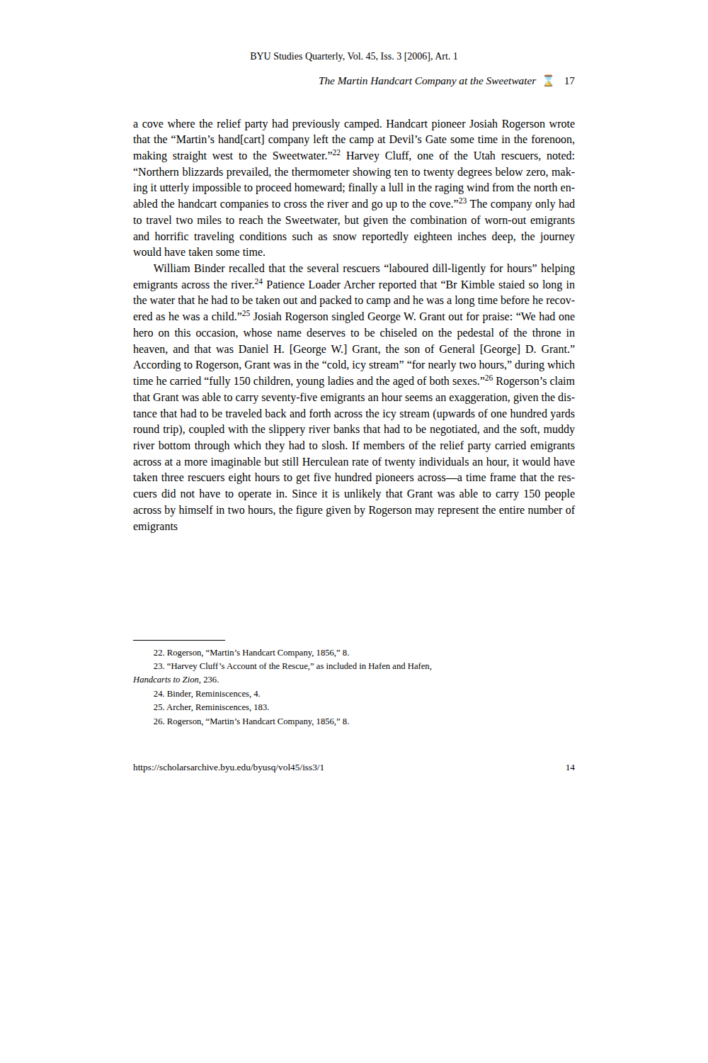BYU Studies Quarterly, Vol. 45, Iss. 3 [2006], Art. 1
The Martin Handcart Company at the Sweetwater ⌛ 17
a cove where the relief party had previously camped. Handcart pioneer Josiah Rogerson wrote that the “Martin’s hand[cart] company left the camp at Devil’s Gate some time in the forenoon, making straight west to the Sweetwater.”22 Harvey Cluff, one of the Utah rescuers, noted: “Northern blizzards prevailed, the thermometer showing ten to twenty degrees below zero, making it utterly impossible to proceed homeward; finally a lull in the raging wind from the north enabled the handcart companies to cross the river and go up to the cove.”23 The company only had to travel two miles to reach the Sweetwater, but given the combination of worn-out emigrants and horrific traveling conditions such as snow reportedly eighteen inches deep, the journey would have taken some time.
William Binder recalled that the several rescuers “laboured dill-ligently for hours” helping emigrants across the river.24 Patience Loader Archer reported that “Br Kimble staied so long in the water that he had to be taken out and packed to camp and he was a long time before he recovered as he was a child.”25 Josiah Rogerson singled George W. Grant out for praise: “We had one hero on this occasion, whose name deserves to be chiseled on the pedestal of the throne in heaven, and that was Daniel H. [George W.] Grant, the son of General [George] D. Grant.” According to Rogerson, Grant was in the “cold, icy stream” “for nearly two hours,” during which time he carried “fully 150 children, young ladies and the aged of both sexes.”26 Rogerson’s claim that Grant was able to carry seventy-five emigrants an hour seems an exaggeration, given the distance that had to be traveled back and forth across the icy stream (upwards of one hundred yards round trip), coupled with the slippery river banks that had to be negotiated, and the soft, muddy river bottom through which they had to slosh. If members of the relief party carried emigrants across at a more imaginable but still Herculean rate of twenty individuals an hour, it would have taken three rescuers eight hours to get five hundred pioneers across—a time frame that the rescuers did not have to operate in. Since it is unlikely that Grant was able to carry 150 people across by himself in two hours, the figure given by Rogerson may represent the entire number of emigrants
22. Rogerson, “Martin’s Handcart Company, 1856,” 8.
23. “Harvey Cluff’s Account of the Rescue,” as included in Hafen and Hafen,
Handcarts to Zion, 236.
24. Binder, Reminiscences, 4.
25. Archer, Reminiscences, 183.
26. Rogerson, “Martin’s Handcart Company, 1856,” 8.
https://scholarsarchive.byu.edu/byusq/vol45/iss3/1 14